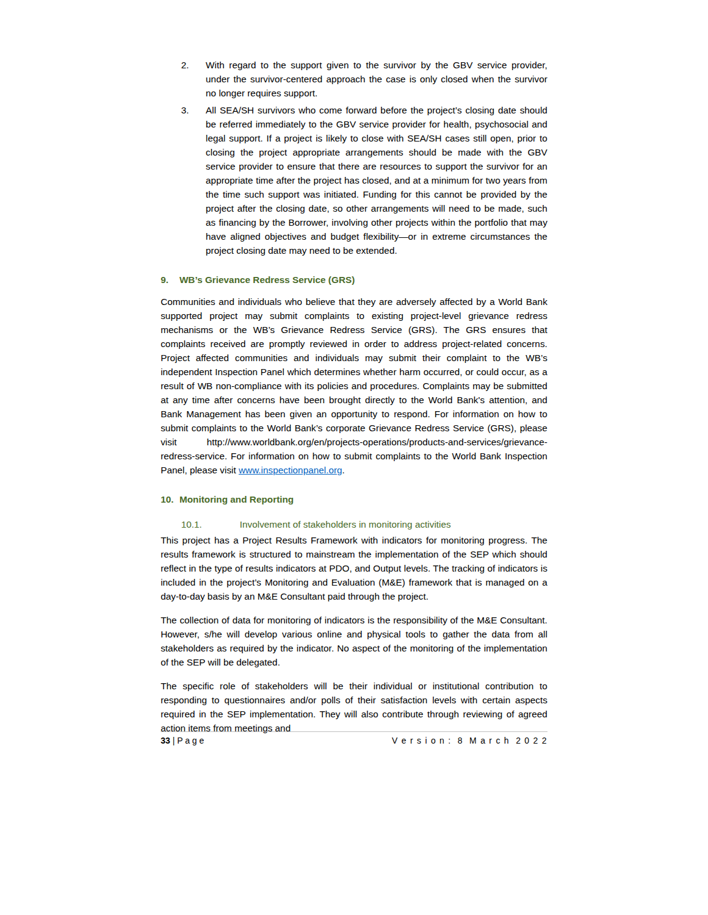2. With regard to the support given to the survivor by the GBV service provider, under the survivor-centered approach the case is only closed when the survivor no longer requires support.
3. All SEA/SH survivors who come forward before the project’s closing date should be referred immediately to the GBV service provider for health, psychosocial and legal support. If a project is likely to close with SEA/SH cases still open, prior to closing the project appropriate arrangements should be made with the GBV service provider to ensure that there are resources to support the survivor for an appropriate time after the project has closed, and at a minimum for two years from the time such support was initiated. Funding for this cannot be provided by the project after the closing date, so other arrangements will need to be made, such as financing by the Borrower, involving other projects within the portfolio that may have aligned objectives and budget flexibility—or in extreme circumstances the project closing date may need to be extended.
9. WB’s Grievance Redress Service (GRS)
Communities and individuals who believe that they are adversely affected by a World Bank supported project may submit complaints to existing project-level grievance redress mechanisms or the WB’s Grievance Redress Service (GRS). The GRS ensures that complaints received are promptly reviewed in order to address project-related concerns. Project affected communities and individuals may submit their complaint to the WB’s independent Inspection Panel which determines whether harm occurred, or could occur, as a result of WB non-compliance with its policies and procedures. Complaints may be submitted at any time after concerns have been brought directly to the World Bank's attention, and Bank Management has been given an opportunity to respond. For information on how to submit complaints to the World Bank’s corporate Grievance Redress Service (GRS), please visit http://www.worldbank.org/en/projects-operations/products-and-services/grievance-redress-service. For information on how to submit complaints to the World Bank Inspection Panel, please visit www.inspectionpanel.org.
10. Monitoring and Reporting
10.1. Involvement of stakeholders in monitoring activities
This project has a Project Results Framework with indicators for monitoring progress. The results framework is structured to mainstream the implementation of the SEP which should reflect in the type of results indicators at PDO, and Output levels. The tracking of indicators is included in the project’s Monitoring and Evaluation (M&E) framework that is managed on a day-to-day basis by an M&E Consultant paid through the project.
The collection of data for monitoring of indicators is the responsibility of the M&E Consultant. However, s/he will develop various online and physical tools to gather the data from all stakeholders as required by the indicator. No aspect of the monitoring of the implementation of the SEP will be delegated.
The specific role of stakeholders will be their individual or institutional contribution to responding to questionnaires and/or polls of their satisfaction levels with certain aspects required in the SEP implementation. They will also contribute through reviewing of agreed action items from meetings and
33 | P a g e V e r s i o n : 8 M a r c h 2 0 2 2